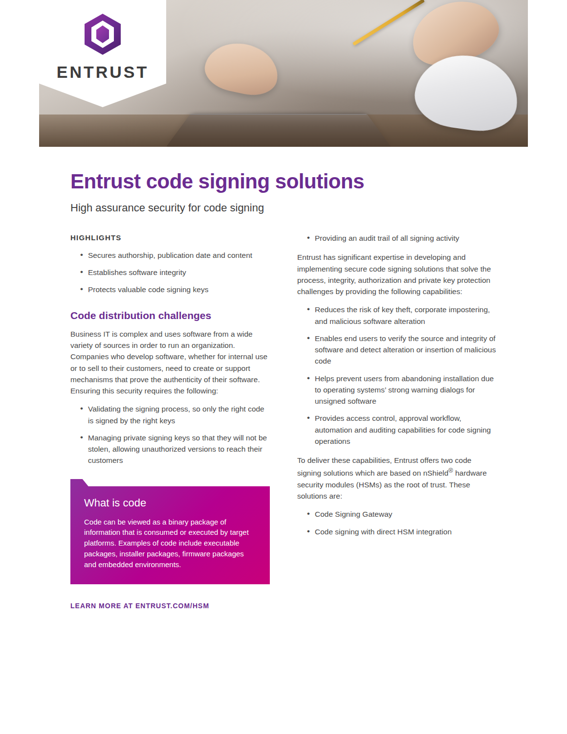ENTRUST
Entrust code signing solutions
High assurance security for code signing
Highlights
Secures authorship, publication date and content
Establishes software integrity
Protects valuable code signing keys
Code distribution challenges
Business IT is complex and uses software from a wide variety of sources in order to run an organization. Companies who develop software, whether for internal use or to sell to their customers, need to create or support mechanisms that prove the authenticity of their software. Ensuring this security requires the following:
Validating the signing process, so only the right code is signed by the right keys
Managing private signing keys so that they will not be stolen, allowing unauthorized versions to reach their customers
What is code
Code can be viewed as a binary package of information that is consumed or executed by target platforms. Examples of code include executable packages, installer packages, firmware packages and embedded environments.
Providing an audit trail of all signing activity
Entrust has significant expertise in developing and implementing secure code signing solutions that solve the process, integrity, authorization and private key protection challenges by providing the following capabilities:
Reduces the risk of key theft, corporate impostering, and malicious software alteration
Enables end users to verify the source and integrity of software and detect alteration or insertion of malicious code
Helps prevent users from abandoning installation due to operating systems’ strong warning dialogs for unsigned software
Provides access control, approval workflow, automation and auditing capabilities for code signing operations
To deliver these capabilities, Entrust offers two code signing solutions which are based on nShield® hardware security modules (HSMs) as the root of trust. These solutions are:
Code Signing Gateway
Code signing with direct HSM integration
Learn more at entrust.com/hsm